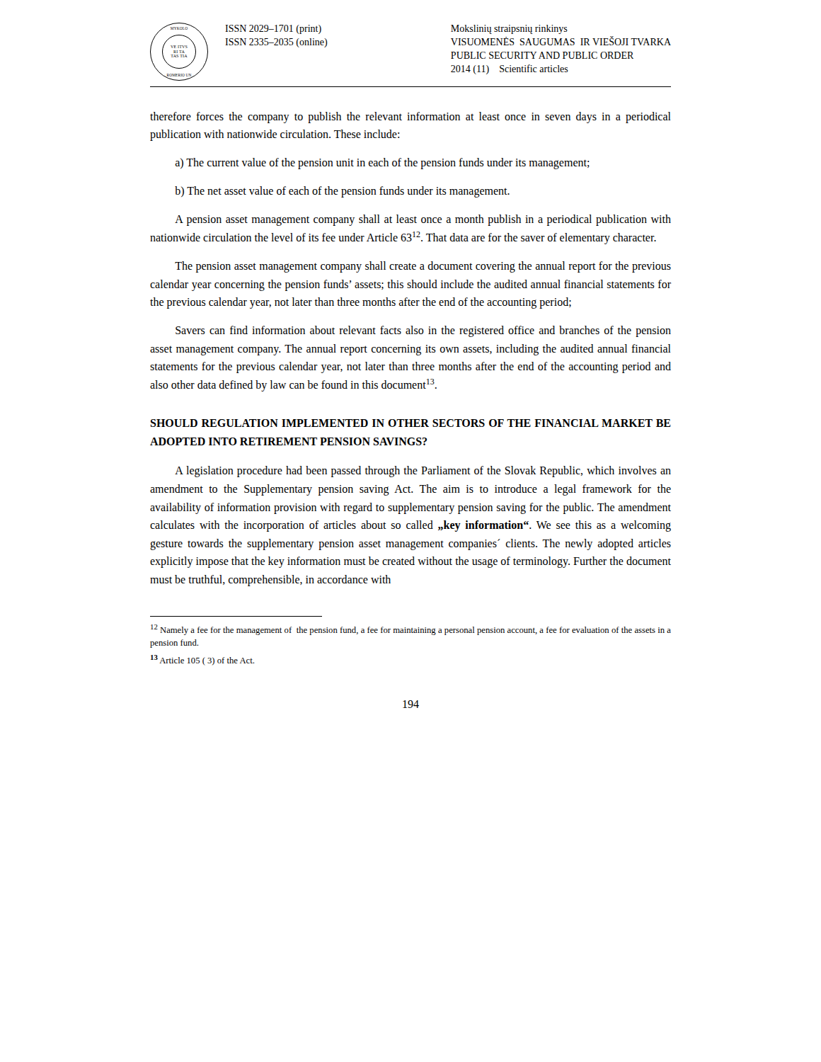MYKOLO VE ITVS
RI TA
TAS TIA ROMERIO UN
ISSN 2029–1701 (print)
ISSN 2335–2035 (online)
Mokslinių straipsnių rinkinys
VISUOMENĖS SAUGUMAS IR VIEŠOJI TVARKA
PUBLIC SECURITY AND PUBLIC ORDER
2014 (11) Scientific articles
therefore forces the company to publish the relevant information at least once in seven days in a periodical publication with nationwide circulation. These include:
a) The current value of the pension unit in each of the pension funds under its management;
b) The net asset value of each of the pension funds under its management.
A pension asset management company shall at least once a month publish in a periodical publication with nationwide circulation the level of its fee under Article 6312. That data are for the saver of elementary character.
The pension asset management company shall create a document covering the annual report for the previous calendar year concerning the pension funds’ assets; this should include the audited annual financial statements for the previous calendar year, not later than three months after the end of the accounting period;
Savers can find information about relevant facts also in the registered office and branches of the pension asset management company. The annual report concerning its own assets, including the audited annual financial statements for the previous calendar year, not later than three months after the end of the accounting period and also other data defined by law can be found in this document13.
Should regulation implemented in other sectors of the financial market be adopted into retirement pension savings?
A legislation procedure had been passed through the Parliament of the Slovak Republic, which involves an amendment to the Supplementary pension saving Act. The aim is to introduce a legal framework for the availability of information provision with regard to supplementary pension saving for the public. The amendment calculates with the incorporation of articles about so called „key information“. We see this as a welcoming gesture towards the supplementary pension asset management companies´ clients. The newly adopted articles explicitly impose that the key information must be created without the usage of terminology. Further the document must be truthful, comprehensible, in accordance with
12 Namely a fee for the management of the pension fund, a fee for maintaining a personal pension account, a fee for evaluation of the assets in a pension fund.
13 Article 105 ( 3) of the Act.
194